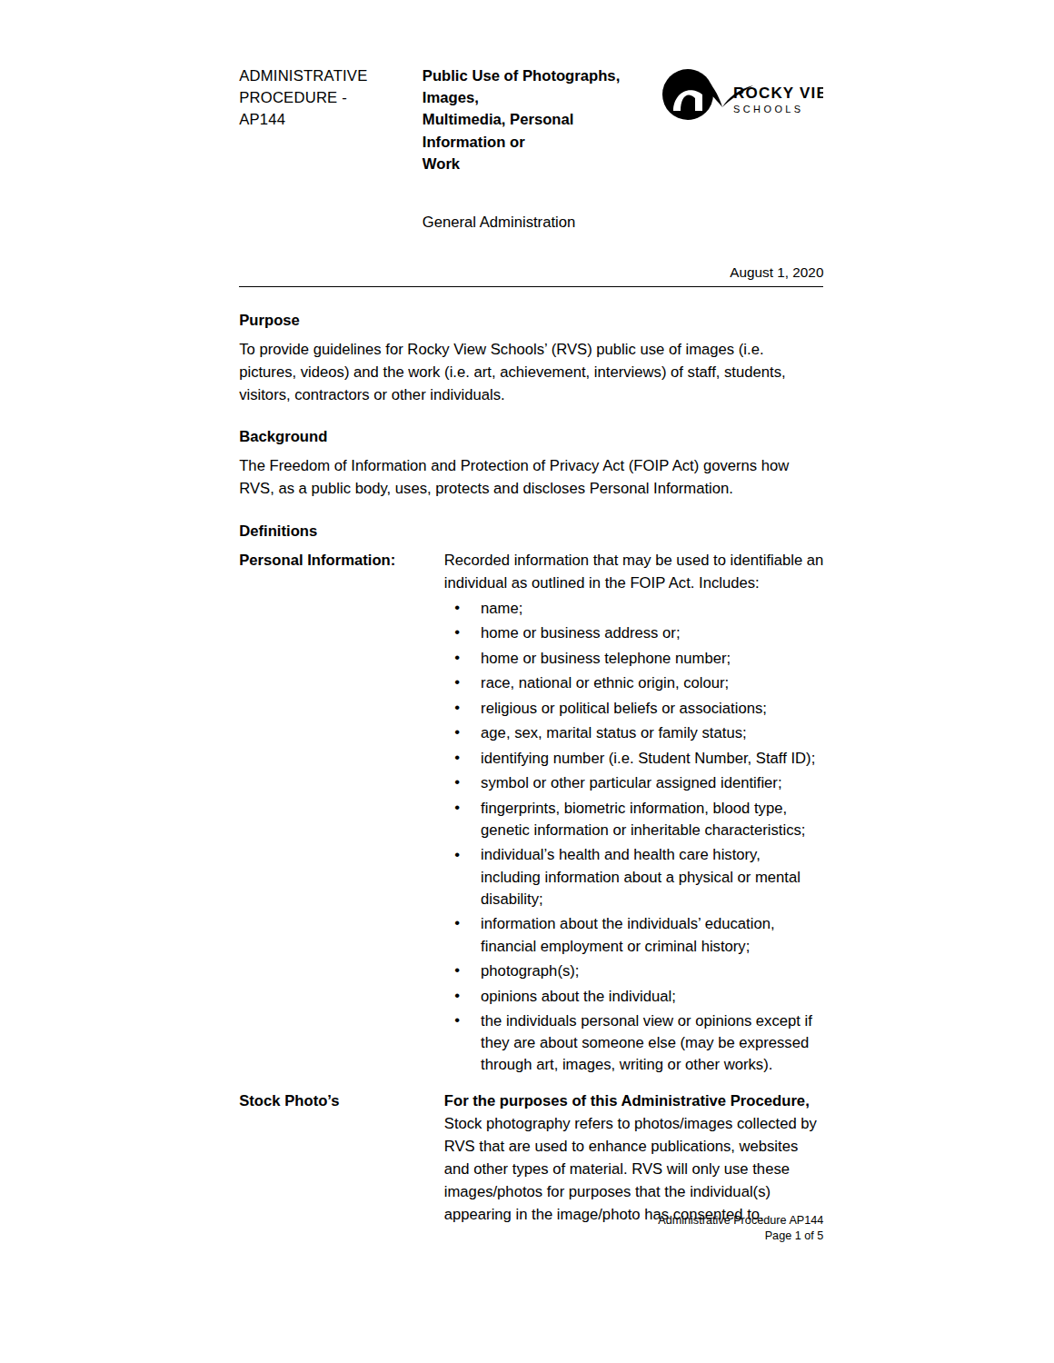ADMINISTRATIVE
PROCEDURE -
AP144
Public Use of Photographs, Images,
Multimedia, Personal Information or
Work
General Administration
Rocky View Schools ROCKY VIEW SCHOOLS
August 1, 2020
Purpose
To provide guidelines for Rocky View Schools’ (RVS) public use of images (i.e. pictures, videos) and the work (i.e. art, achievement, interviews) of staff, students, visitors, contractors or other individuals.
Background
The Freedom of Information and Protection of Privacy Act (FOIP Act) governs how RVS, as a public body, uses, protects and discloses Personal Information.
Definitions
Personal Information:
Recorded information that may be used to identifiable an individual as outlined in the FOIP Act. Includes:
name;
home or business address or;
home or business telephone number;
race, national or ethnic origin, colour;
religious or political beliefs or associations;
age, sex, marital status or family status;
identifying number (i.e. Student Number, Staff ID);
symbol or other particular assigned identifier;
fingerprints, biometric information, blood type, genetic information or inheritable characteristics;
individual’s health and health care history, including information about a physical or mental disability;
information about the individuals’ education, financial employment or criminal history;
photograph(s);
opinions about the individual;
the individuals personal view or opinions except if they are about someone else (may be expressed through art, images, writing or other works).
Stock Photo’s
For the purposes of this Administrative Procedure, Stock photography refers to photos/images collected by RVS that are used to enhance publications, websites and other types of material. RVS will only use these images/photos for purposes that the individual(s) appearing in the image/photo has consented to.
Administrative Procedure AP144
Page 1 of 5